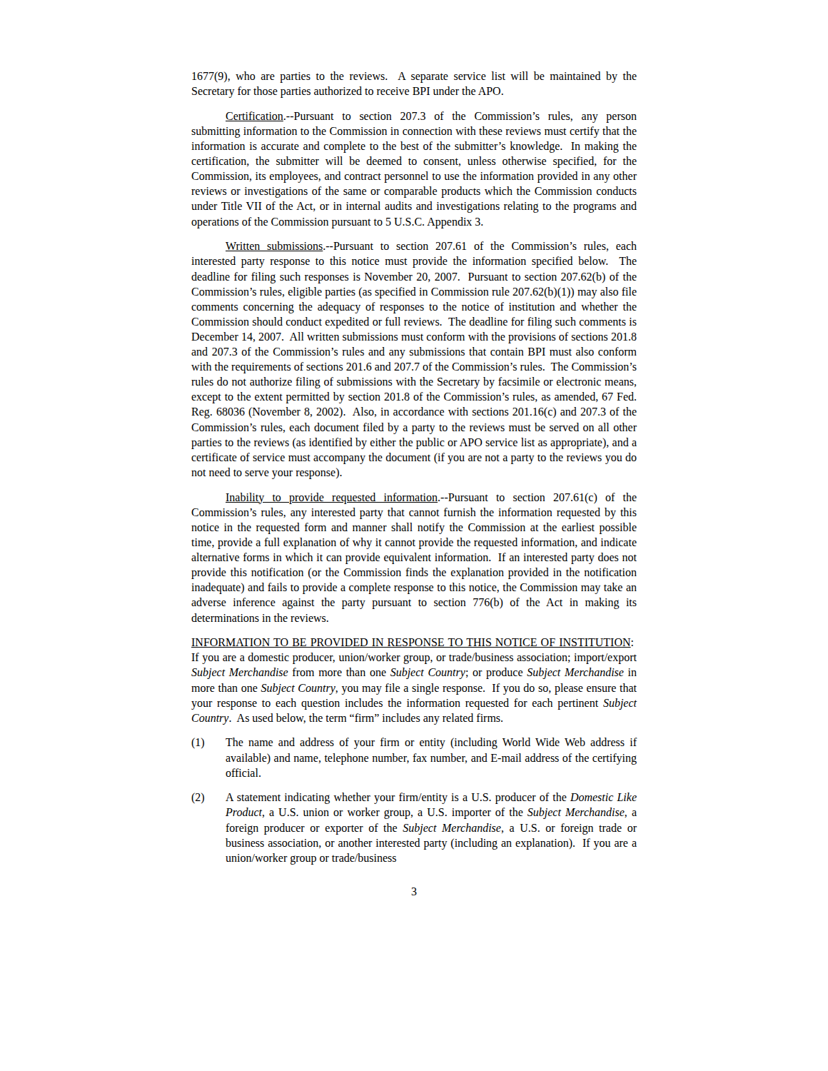1677(9), who are parties to the reviews. A separate service list will be maintained by the Secretary for those parties authorized to receive BPI under the APO.
Certification.--Pursuant to section 207.3 of the Commission’s rules, any person submitting information to the Commission in connection with these reviews must certify that the information is accurate and complete to the best of the submitter’s knowledge. In making the certification, the submitter will be deemed to consent, unless otherwise specified, for the Commission, its employees, and contract personnel to use the information provided in any other reviews or investigations of the same or comparable products which the Commission conducts under Title VII of the Act, or in internal audits and investigations relating to the programs and operations of the Commission pursuant to 5 U.S.C. Appendix 3.
Written submissions.--Pursuant to section 207.61 of the Commission’s rules, each interested party response to this notice must provide the information specified below. The deadline for filing such responses is November 20, 2007. Pursuant to section 207.62(b) of the Commission’s rules, eligible parties (as specified in Commission rule 207.62(b)(1)) may also file comments concerning the adequacy of responses to the notice of institution and whether the Commission should conduct expedited or full reviews. The deadline for filing such comments is December 14, 2007. All written submissions must conform with the provisions of sections 201.8 and 207.3 of the Commission’s rules and any submissions that contain BPI must also conform with the requirements of sections 201.6 and 207.7 of the Commission’s rules. The Commission’s rules do not authorize filing of submissions with the Secretary by facsimile or electronic means, except to the extent permitted by section 201.8 of the Commission’s rules, as amended, 67 Fed. Reg. 68036 (November 8, 2002). Also, in accordance with sections 201.16(c) and 207.3 of the Commission’s rules, each document filed by a party to the reviews must be served on all other parties to the reviews (as identified by either the public or APO service list as appropriate), and a certificate of service must accompany the document (if you are not a party to the reviews you do not need to serve your response).
Inability to provide requested information.--Pursuant to section 207.61(c) of the Commission’s rules, any interested party that cannot furnish the information requested by this notice in the requested form and manner shall notify the Commission at the earliest possible time, provide a full explanation of why it cannot provide the requested information, and indicate alternative forms in which it can provide equivalent information. If an interested party does not provide this notification (or the Commission finds the explanation provided in the notification inadequate) and fails to provide a complete response to this notice, the Commission may take an adverse inference against the party pursuant to section 776(b) of the Act in making its determinations in the reviews.
INFORMATION TO BE PROVIDED IN RESPONSE TO THIS NOTICE OF INSTITUTION: If you are a domestic producer, union/worker group, or trade/business association; import/export Subject Merchandise from more than one Subject Country; or produce Subject Merchandise in more than one Subject Country, you may file a single response. If you do so, please ensure that your response to each question includes the information requested for each pertinent Subject Country. As used below, the term “firm” includes any related firms.
(1)
The name and address of your firm or entity (including World Wide Web address if available) and name, telephone number, fax number, and E-mail address of the certifying official.
(2)
A statement indicating whether your firm/entity is a U.S. producer of the Domestic Like Product, a U.S. union or worker group, a U.S. importer of the Subject Merchandise, a foreign producer or exporter of the Subject Merchandise, a U.S. or foreign trade or business association, or another interested party (including an explanation). If you are a union/worker group or trade/business
3